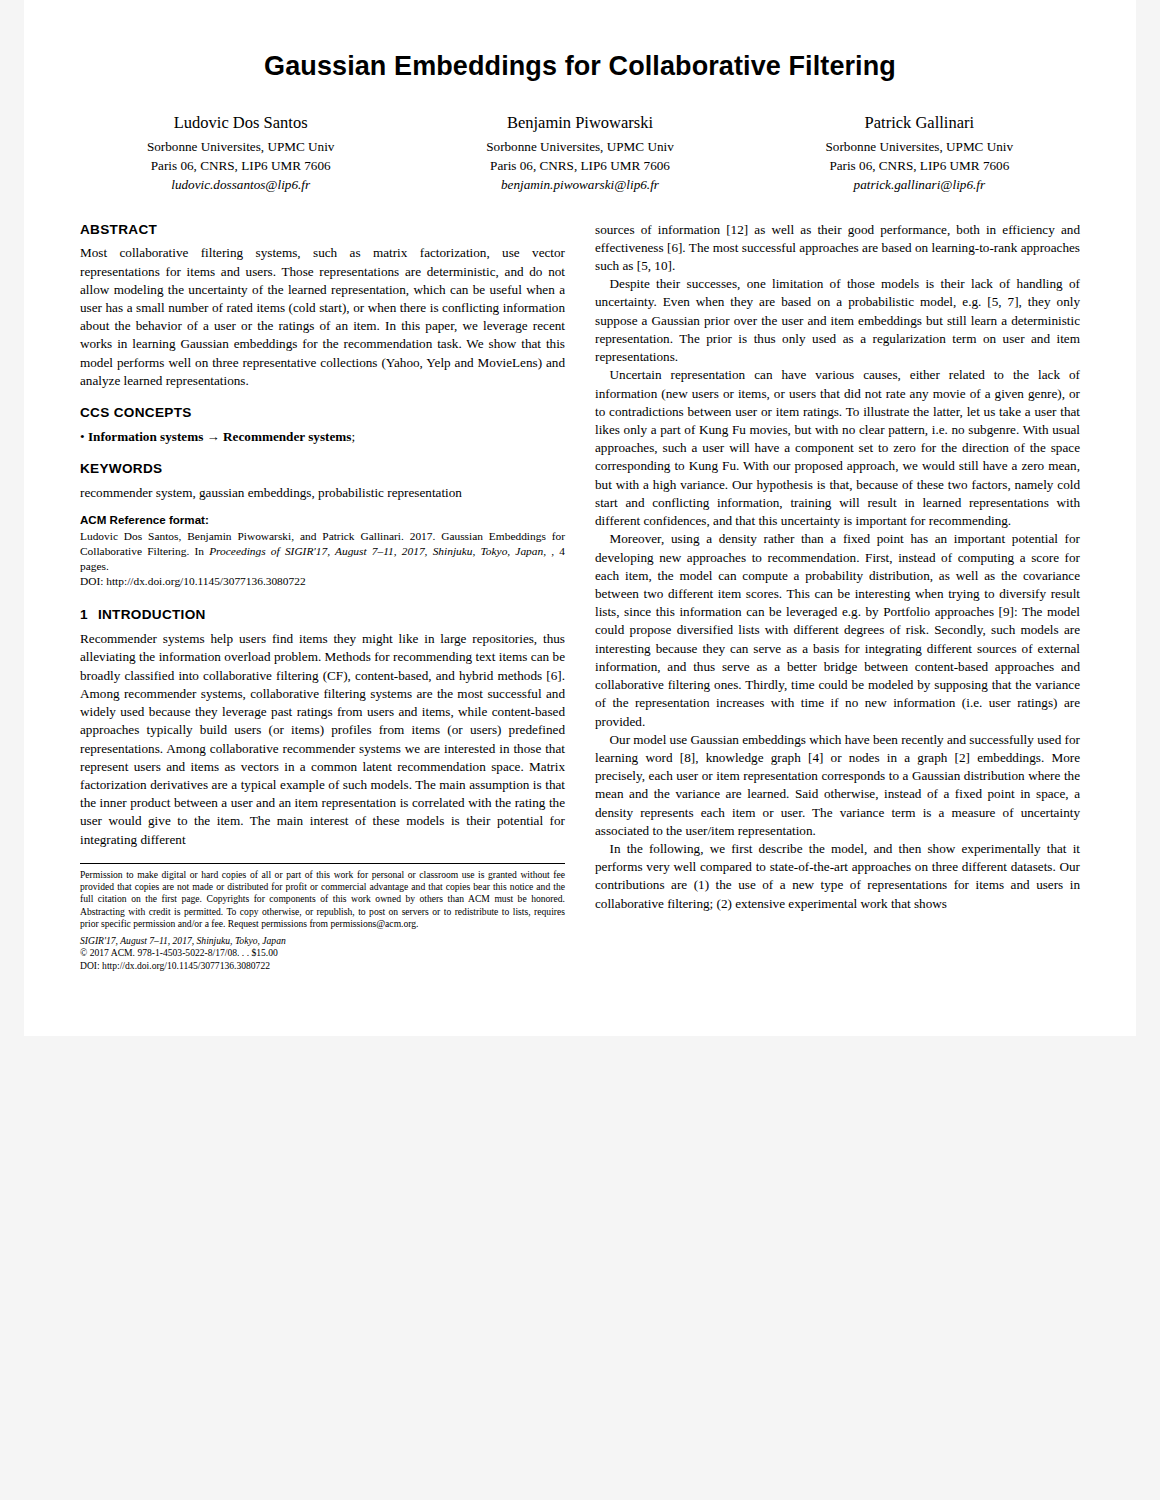Gaussian Embeddings for Collaborative Filtering
Ludovic Dos Santos
Sorbonne Universites, UPMC Univ
Paris 06, CNRS, LIP6 UMR 7606
ludovic.dossantos@lip6.fr
Benjamin Piwowarski
Sorbonne Universites, UPMC Univ
Paris 06, CNRS, LIP6 UMR 7606
benjamin.piwowarski@lip6.fr
Patrick Gallinari
Sorbonne Universites, UPMC Univ
Paris 06, CNRS, LIP6 UMR 7606
patrick.gallinari@lip6.fr
Abstract
Most collaborative filtering systems, such as matrix factorization, use vector representations for items and users. Those representations are deterministic, and do not allow modeling the uncertainty of the learned representation, which can be useful when a user has a small number of rated items (cold start), or when there is conflicting information about the behavior of a user or the ratings of an item. In this paper, we leverage recent works in learning Gaussian embeddings for the recommendation task. We show that this model performs well on three representative collections (Yahoo, Yelp and MovieLens) and analyze learned representations.
CCS CONCEPTS
• Information systems → Recommender systems;
KEYWORDS
recommender system, gaussian embeddings, probabilistic representation
ACM Reference format:
Ludovic Dos Santos, Benjamin Piwowarski, and Patrick Gallinari. 2017. Gaussian Embeddings for Collaborative Filtering. In Proceedings of SIGIR'17, August 7–11, 2017, Shinjuku, Tokyo, Japan, , 4 pages.
DOI: http://dx.doi.org/10.1145/3077136.3080722
1 INTRODUCTION
Recommender systems help users find items they might like in large repositories, thus alleviating the information overload problem. Methods for recommending text items can be broadly classified into collaborative filtering (CF), content-based, and hybrid methods [6]. Among recommender systems, collaborative filtering systems are the most successful and widely used because they leverage past ratings from users and items, while content-based approaches typically build users (or items) profiles from items (or users) predefined representations. Among collaborative recommender systems we are interested in those that represent users and items as vectors in a common latent recommendation space. Matrix factorization derivatives are a typical example of such models. The main assumption is that the inner product between a user and an item representation is correlated with the rating the user would give to the item. The main interest of these models is their potential for integrating different
Permission to make digital or hard copies of all or part of this work for personal or classroom use is granted without fee provided that copies are not made or distributed for profit or commercial advantage and that copies bear this notice and the full citation on the first page. Copyrights for components of this work owned by others than ACM must be honored. Abstracting with credit is permitted. To copy otherwise, or republish, to post on servers or to redistribute to lists, requires prior specific permission and/or a fee. Request permissions from permissions@acm.org.
SIGIR'17, August 7–11, 2017, Shinjuku, Tokyo, Japan
© 2017 ACM. 978-1-4503-5022-8/17/08. . . $15.00
DOI: http://dx.doi.org/10.1145/3077136.3080722
sources of information [12] as well as their good performance, both in efficiency and effectiveness [6]. The most successful approaches are based on learning-to-rank approaches such as [5, 10].
Despite their successes, one limitation of those models is their lack of handling of uncertainty. Even when they are based on a probabilistic model, e.g. [5, 7], they only suppose a Gaussian prior over the user and item embeddings but still learn a deterministic representation. The prior is thus only used as a regularization term on user and item representations.
Uncertain representation can have various causes, either related to the lack of information (new users or items, or users that did not rate any movie of a given genre), or to contradictions between user or item ratings. To illustrate the latter, let us take a user that likes only a part of Kung Fu movies, but with no clear pattern, i.e. no subgenre. With usual approaches, such a user will have a component set to zero for the direction of the space corresponding to Kung Fu. With our proposed approach, we would still have a zero mean, but with a high variance. Our hypothesis is that, because of these two factors, namely cold start and conflicting information, training will result in learned representations with different confidences, and that this uncertainty is important for recommending.
Moreover, using a density rather than a fixed point has an important potential for developing new approaches to recommendation. First, instead of computing a score for each item, the model can compute a probability distribution, as well as the covariance between two different item scores. This can be interesting when trying to diversify result lists, since this information can be leveraged e.g. by Portfolio approaches [9]: The model could propose diversified lists with different degrees of risk. Secondly, such models are interesting because they can serve as a basis for integrating different sources of external information, and thus serve as a better bridge between content-based approaches and collaborative filtering ones. Thirdly, time could be modeled by supposing that the variance of the representation increases with time if no new information (i.e. user ratings) are provided.
Our model use Gaussian embeddings which have been recently and successfully used for learning word [8], knowledge graph [4] or nodes in a graph [2] embeddings. More precisely, each user or item representation corresponds to a Gaussian distribution where the mean and the variance are learned. Said otherwise, instead of a fixed point in space, a density represents each item or user. The variance term is a measure of uncertainty associated to the user/item representation.
In the following, we first describe the model, and then show experimentally that it performs very well compared to state-of-the-art approaches on three different datasets. Our contributions are (1) the use of a new type of representations for items and users in collaborative filtering; (2) extensive experimental work that shows